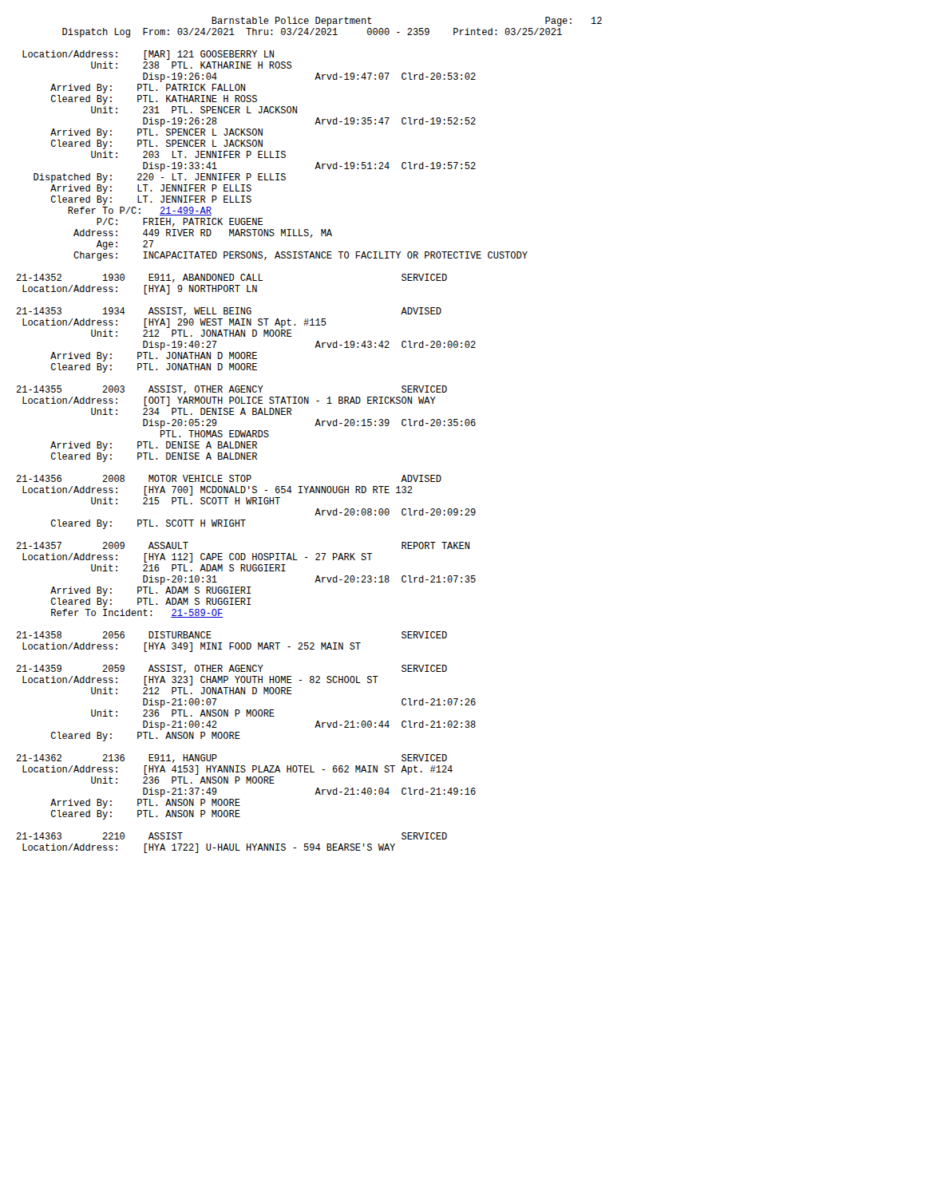Barnstable Police Department                              Page:   12
        Dispatch Log  From: 03/24/2021  Thru: 03/24/2021     0000 - 2359    Printed: 03/25/2021

 Location/Address:    [MAR] 121 GOOSEBERRY LN
             Unit:    238  PTL. KATHARINE H ROSS
                      Disp-19:26:04                 Arvd-19:47:07  Clrd-20:53:02
      Arrived By:    PTL. PATRICK FALLON
      Cleared By:    PTL. KATHARINE H ROSS
             Unit:    231  PTL. SPENCER L JACKSON
                      Disp-19:26:28                 Arvd-19:35:47  Clrd-19:52:52
      Arrived By:    PTL. SPENCER L JACKSON
      Cleared By:    PTL. SPENCER L JACKSON
             Unit:    203  LT. JENNIFER P ELLIS
                      Disp-19:33:41                 Arvd-19:51:24  Clrd-19:57:52
   Dispatched By:    220 - LT. JENNIFER P ELLIS
      Arrived By:    LT. JENNIFER P ELLIS
      Cleared By:    LT. JENNIFER P ELLIS
         Refer To P/C:   21-499-AR
              P/C:    FRIEH, PATRICK EUGENE
          Address:    449 RIVER RD   MARSTONS MILLS, MA
              Age:    27
          Charges:    INCAPACITATED PERSONS, ASSISTANCE TO FACILITY OR PROTECTIVE CUSTODY

21-14352       1930    E911, ABANDONED CALL                        SERVICED
 Location/Address:    [HYA] 9 NORTHPORT LN

21-14353       1934    ASSIST, WELL BEING                          ADVISED
 Location/Address:    [HYA] 290 WEST MAIN ST Apt. #115
             Unit:    212  PTL. JONATHAN D MOORE
                      Disp-19:40:27                 Arvd-19:43:42  Clrd-20:00:02
      Arrived By:    PTL. JONATHAN D MOORE
      Cleared By:    PTL. JONATHAN D MOORE

21-14355       2003    ASSIST, OTHER AGENCY                        SERVICED
 Location/Address:    [OOT] YARMOUTH POLICE STATION - 1 BRAD ERICKSON WAY
             Unit:    234  PTL. DENISE A BALDNER
                      Disp-20:05:29                 Arvd-20:15:39  Clrd-20:35:06
                         PTL. THOMAS EDWARDS
      Arrived By:    PTL. DENISE A BALDNER
      Cleared By:    PTL. DENISE A BALDNER

21-14356       2008    MOTOR VEHICLE STOP                          ADVISED
 Location/Address:    [HYA 700] MCDONALD'S - 654 IYANNOUGH RD RTE 132
             Unit:    215  PTL. SCOTT H WRIGHT
                                                    Arvd-20:08:00  Clrd-20:09:29
      Cleared By:    PTL. SCOTT H WRIGHT

21-14357       2009    ASSAULT                                     REPORT TAKEN
 Location/Address:    [HYA 112] CAPE COD HOSPITAL - 27 PARK ST
             Unit:    216  PTL. ADAM S RUGGIERI
                      Disp-20:10:31                 Arvd-20:23:18  Clrd-21:07:35
      Arrived By:    PTL. ADAM S RUGGIERI
      Cleared By:    PTL. ADAM S RUGGIERI
      Refer To Incident:   21-589-OF

21-14358       2056    DISTURBANCE                                 SERVICED
 Location/Address:    [HYA 349] MINI FOOD MART - 252 MAIN ST

21-14359       2059    ASSIST, OTHER AGENCY                        SERVICED
 Location/Address:    [HYA 323] CHAMP YOUTH HOME - 82 SCHOOL ST
             Unit:    212  PTL. JONATHAN D MOORE
                      Disp-21:00:07                                Clrd-21:07:26
             Unit:    236  PTL. ANSON P MOORE
                      Disp-21:00:42                 Arvd-21:00:44  Clrd-21:02:38
      Cleared By:    PTL. ANSON P MOORE

21-14362       2136    E911, HANGUP                                SERVICED
 Location/Address:    [HYA 4153] HYANNIS PLAZA HOTEL - 662 MAIN ST Apt. #124
             Unit:    236  PTL. ANSON P MOORE
                      Disp-21:37:49                 Arvd-21:40:04  Clrd-21:49:16
      Arrived By:    PTL. ANSON P MOORE
      Cleared By:    PTL. ANSON P MOORE

21-14363       2210    ASSIST                                      SERVICED
 Location/Address:    [HYA 1722] U-HAUL HYANNIS - 594 BEARSE'S WAY